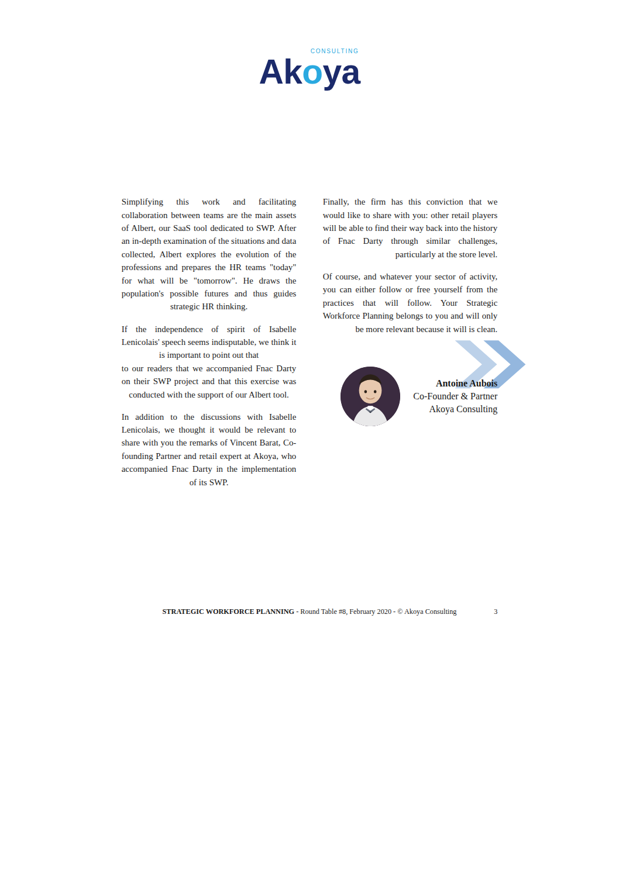CONSULTING
Akoya
Simplifying this work and facilitating collaboration between teams are the main assets of Albert, our SaaS tool dedicated to SWP. After an in-depth examination of the situations and data collected, Albert explores the evolution of the professions and prepares the HR teams "today" for what will be "tomorrow". He draws the population's possible futures and thus guides strategic HR thinking.
If the independence of spirit of Isabelle Lenicolais' speech seems indisputable, we think it is important to point out that
to our readers that we accompanied Fnac Darty on their SWP project and that this exercise was conducted with the support of our Albert tool.
In addition to the discussions with Isabelle Lenicolais, we thought it would be relevant to share with you the remarks of Vincent Barat, Co-founding Partner and retail expert at Akoya, who accompanied Fnac Darty in the implementation of its SWP.
Finally, the firm has this conviction that we would like to share with you: other retail players will be able to find their way back into the history of Fnac Darty through similar challenges, particularly at the store level.
Of course, and whatever your sector of activity, you can either follow or free yourself from the practices that will follow. Your Strategic Workforce Planning belongs to you and will only be more relevant because it will is clean.
Antoine Aubois
Co-Founder & Partner
Akoya Consulting
STRATEGIC WORKFORCE PLANNING - Round Table #8, February 2020 - © Akoya Consulting
3